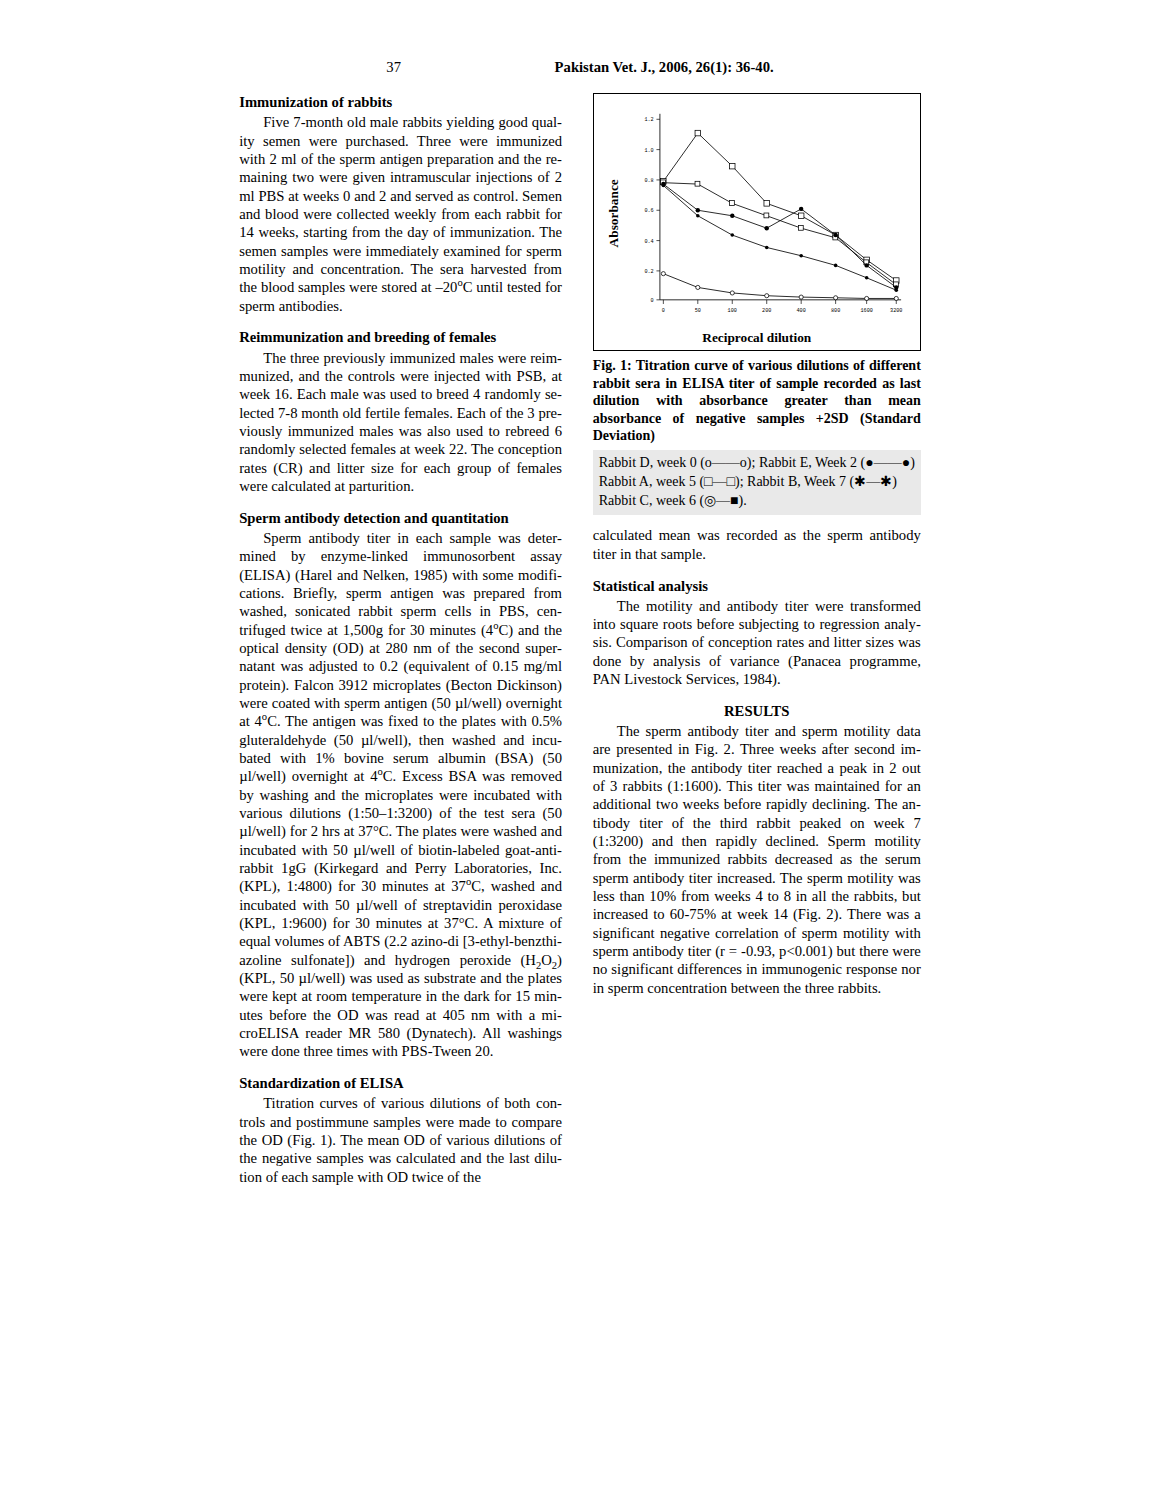37
Pakistan Vet. J., 2006, 26(1): 36-40.
Immunization of rabbits
Five 7-month old male rabbits yielding good quality semen were purchased. Three were immunized with 2 ml of the sperm antigen preparation and the remaining two were given intramuscular injections of 2 ml PBS at weeks 0 and 2 and served as control. Semen and blood were collected weekly from each rabbit for 14 weeks, starting from the day of immunization. The semen samples were immediately examined for sperm motility and concentration. The sera harvested from the blood samples were stored at –20oC until tested for sperm antibodies.
Reimmunization and breeding of females
The three previously immunized males were reimmunized, and the controls were injected with PSB, at week 16. Each male was used to breed 4 randomly selected 7-8 month old fertile females. Each of the 3 previously immunized males was also used to rebreed 6 randomly selected females at week 22. The conception rates (CR) and litter size for each group of females were calculated at parturition.
Sperm antibody detection and quantitation
Sperm antibody titer in each sample was determined by enzyme-linked immunosorbent assay (ELISA) (Harel and Nelken, 1985) with some modifications. Briefly, sperm antigen was prepared from washed, sonicated rabbit sperm cells in PBS, centrifuged twice at 1,500g for 30 minutes (4oC) and the optical density (OD) at 280 nm of the second supernatant was adjusted to 0.2 (equivalent of 0.15 mg/ml protein). Falcon 3912 microplates (Becton Dickinson) were coated with sperm antigen (50 µl/well) overnight at 4oC. The antigen was fixed to the plates with 0.5% gluteraldehyde (50 µl/well), then washed and incubated with 1% bovine serum albumin (BSA) (50 µl/well) overnight at 4oC. Excess BSA was removed by washing and the microplates were incubated with various dilutions (1:50–1:3200) of the test sera (50 µl/well) for 2 hrs at 37°C. The plates were washed and incubated with 50 µl/well of biotin-labeled goat-anti-rabbit 1gG (Kirkegard and Perry Laboratories, Inc. (KPL), 1:4800) for 30 minutes at 37oC, washed and incubated with 50 µl/well of streptavidin peroxidase (KPL, 1:9600) for 30 minutes at 37°C. A mixture of equal volumes of ABTS (2.2 azino-di [3-ethyl-benzthiazoline sulfonate]) and hydrogen peroxide (H2O2) (KPL, 50 µl/well) was used as substrate and the plates were kept at room temperature in the dark for 15 minutes before the OD was read at 405 nm with a microELISA reader MR 580 (Dynatech). All washings were done three times with PBS-Tween 20.
Standardization of ELISA
Titration curves of various dilutions of both controls and postimmune samples were made to compare the OD (Fig. 1). The mean OD of various dilutions of the negative samples was calculated and the last dilution of each sample with OD twice of the
Absorbance
1.2 1.0 0.8 0.6 0.4 0.2 0 0 50 100 200 400 800 1600 3200
Reciprocal dilution
Fig. 1: Titration curve of various dilutions of different rabbit sera in ELISA titer of sample recorded as last dilution with absorbance greater than mean absorbance of negative samples +2SD (Standard Deviation)
Rabbit D, week 0 (o——o); Rabbit E, Week 2 (●——●)
Rabbit A, week 5 (□—□); Rabbit B, Week 7 (✱—✱)
Rabbit C, week 6 (◎—■).
calculated mean was recorded as the sperm antibody titer in that sample.
Statistical analysis
The motility and antibody titer were transformed into square roots before subjecting to regression analysis. Comparison of conception rates and litter sizes was done by analysis of variance (Panacea programme, PAN Livestock Services, 1984).
RESULTS
The sperm antibody titer and sperm motility data are presented in Fig. 2. Three weeks after second immunization, the antibody titer reached a peak in 2 out of 3 rabbits (1:1600). This titer was maintained for an additional two weeks before rapidly declining. The antibody titer of the third rabbit peaked on week 7 (1:3200) and then rapidly declined. Sperm motility from the immunized rabbits decreased as the serum sperm antibody titer increased. The sperm motility was less than 10% from weeks 4 to 8 in all the rabbits, but increased to 60-75% at week 14 (Fig. 2). There was a significant negative correlation of sperm motility with sperm antibody titer (r = -0.93, p<0.001) but there were no significant differences in immunogenic response nor in sperm concentration between the three rabbits.